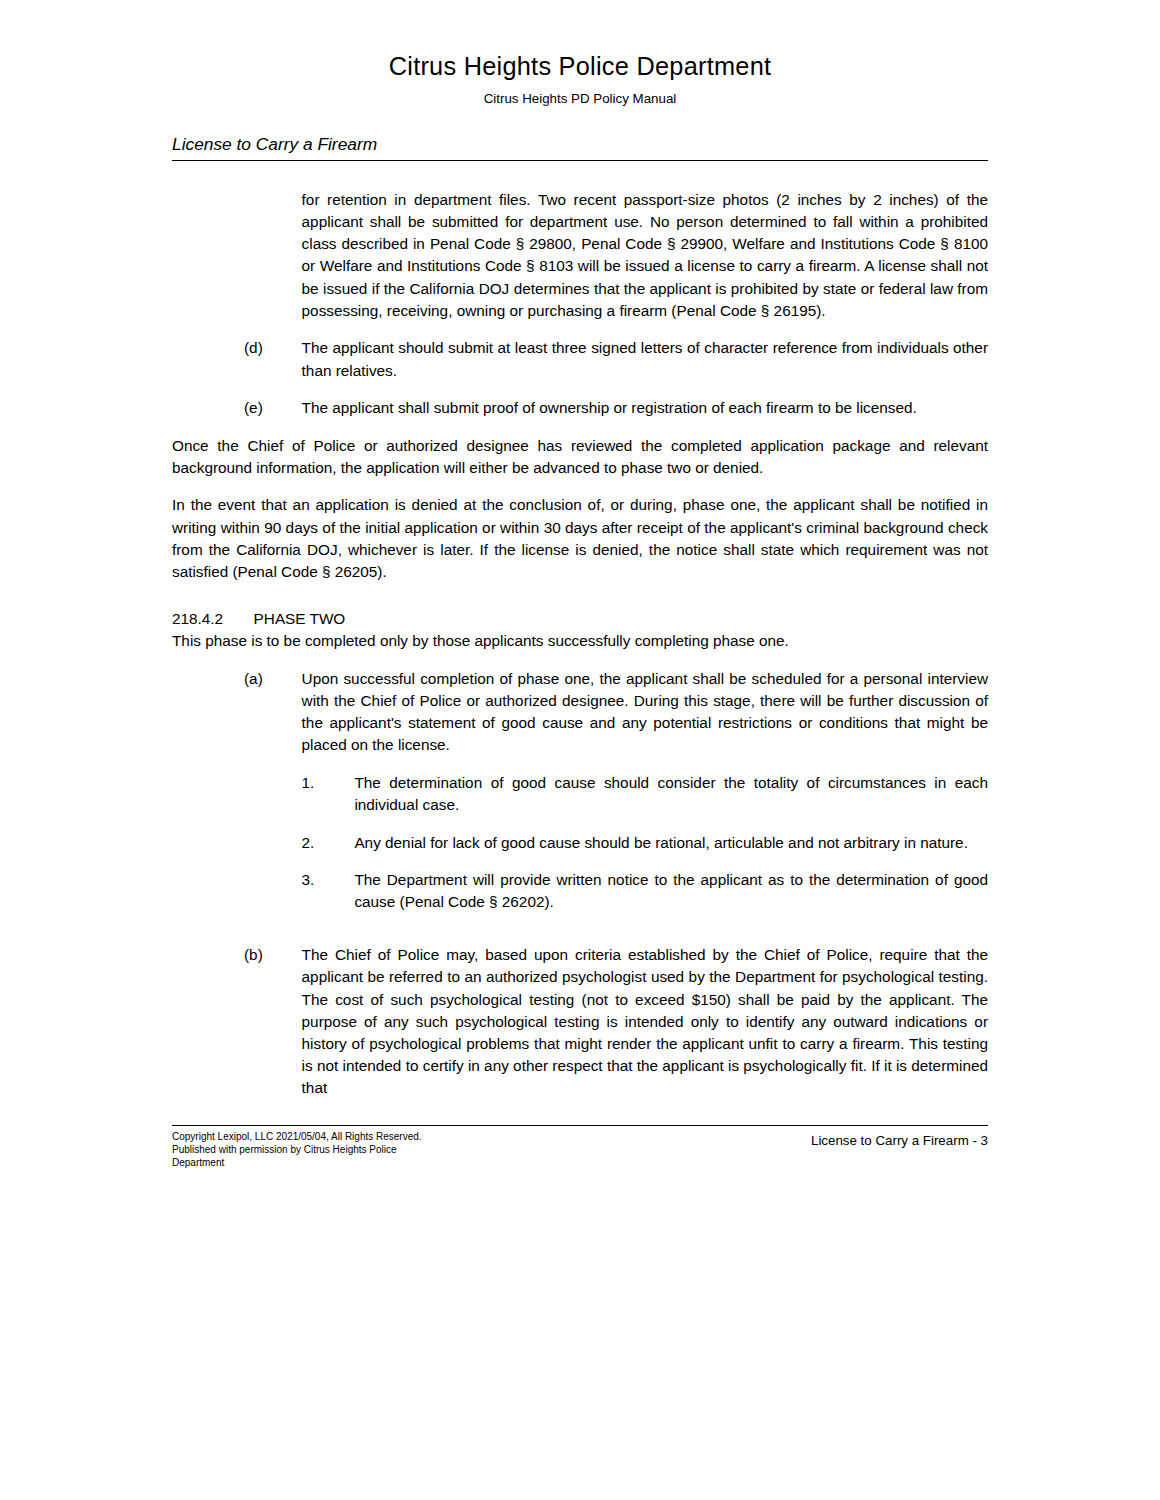Citrus Heights Police Department
Citrus Heights PD Policy Manual
License to Carry a Firearm
for retention in department files. Two recent passport-size photos (2 inches by 2 inches) of the applicant shall be submitted for department use. No person determined to fall within a prohibited class described in Penal Code § 29800, Penal Code § 29900, Welfare and Institutions Code § 8100 or Welfare and Institutions Code § 8103 will be issued a license to carry a firearm. A license shall not be issued if the California DOJ determines that the applicant is prohibited by state or federal law from possessing, receiving, owning or purchasing a firearm (Penal Code § 26195).
(d) The applicant should submit at least three signed letters of character reference from individuals other than relatives.
(e) The applicant shall submit proof of ownership or registration of each firearm to be licensed.
Once the Chief of Police or authorized designee has reviewed the completed application package and relevant background information, the application will either be advanced to phase two or denied.
In the event that an application is denied at the conclusion of, or during, phase one, the applicant shall be notified in writing within 90 days of the initial application or within 30 days after receipt of the applicant's criminal background check from the California DOJ, whichever is later. If the license is denied, the notice shall state which requirement was not satisfied (Penal Code § 26205).
218.4.2 PHASE TWO
This phase is to be completed only by those applicants successfully completing phase one.
(a) Upon successful completion of phase one, the applicant shall be scheduled for a personal interview with the Chief of Police or authorized designee. During this stage, there will be further discussion of the applicant's statement of good cause and any potential restrictions or conditions that might be placed on the license.
1. The determination of good cause should consider the totality of circumstances in each individual case.
2. Any denial for lack of good cause should be rational, articulable and not arbitrary in nature.
3. The Department will provide written notice to the applicant as to the determination of good cause (Penal Code § 26202).
(b) The Chief of Police may, based upon criteria established by the Chief of Police, require that the applicant be referred to an authorized psychologist used by the Department for psychological testing. The cost of such psychological testing (not to exceed $150) shall be paid by the applicant. The purpose of any such psychological testing is intended only to identify any outward indications or history of psychological problems that might render the applicant unfit to carry a firearm. This testing is not intended to certify in any other respect that the applicant is psychologically fit. If it is determined that
Copyright Lexipol, LLC 2021/05/04, All Rights Reserved.
Published with permission by Citrus Heights Police
Department
License to Carry a Firearm - 3